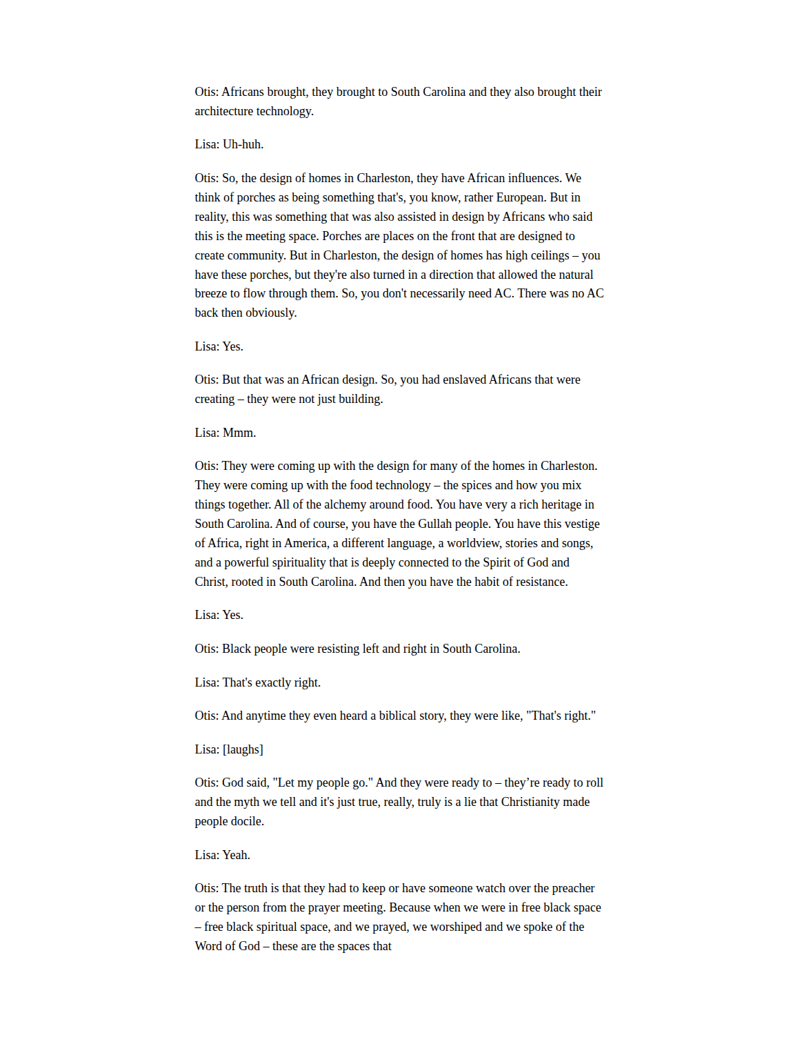Otis: Africans brought, they brought to South Carolina and they also brought their architecture technology.
Lisa: Uh-huh.
Otis: So, the design of homes in Charleston, they have African influences. We think of porches as being something that's, you know, rather European. But in reality, this was something that was also assisted in design by Africans who said this is the meeting space. Porches are places on the front that are designed to create community. But in Charleston, the design of homes has high ceilings – you have these porches, but they're also turned in a direction that allowed the natural breeze to flow through them. So, you don't necessarily need AC. There was no AC back then obviously.
Lisa: Yes.
Otis: But that was an African design. So, you had enslaved Africans that were creating – they were not just building.
Lisa: Mmm.
Otis: They were coming up with the design for many of the homes in Charleston. They were coming up with the food technology – the spices and how you mix things together. All of the alchemy around food. You have very a rich heritage in South Carolina. And of course, you have the Gullah people. You have this vestige of Africa, right in America, a different language, a worldview, stories and songs, and a powerful spirituality that is deeply connected to the Spirit of God and Christ, rooted in South Carolina. And then you have the habit of resistance.
Lisa: Yes.
Otis: Black people were resisting left and right in South Carolina.
Lisa: That's exactly right.
Otis: And anytime they even heard a biblical story, they were like, "That's right."
Lisa: [laughs]
Otis: God said, "Let my people go." And they were ready to – they’re ready to roll and the myth we tell and it's just true, really, truly is a lie that Christianity made people docile.
Lisa: Yeah.
Otis: The truth is that they had to keep or have someone watch over the preacher or the person from the prayer meeting. Because when we were in free black space – free black spiritual space, and we prayed, we worshiped and we spoke of the Word of God – these are the spaces that